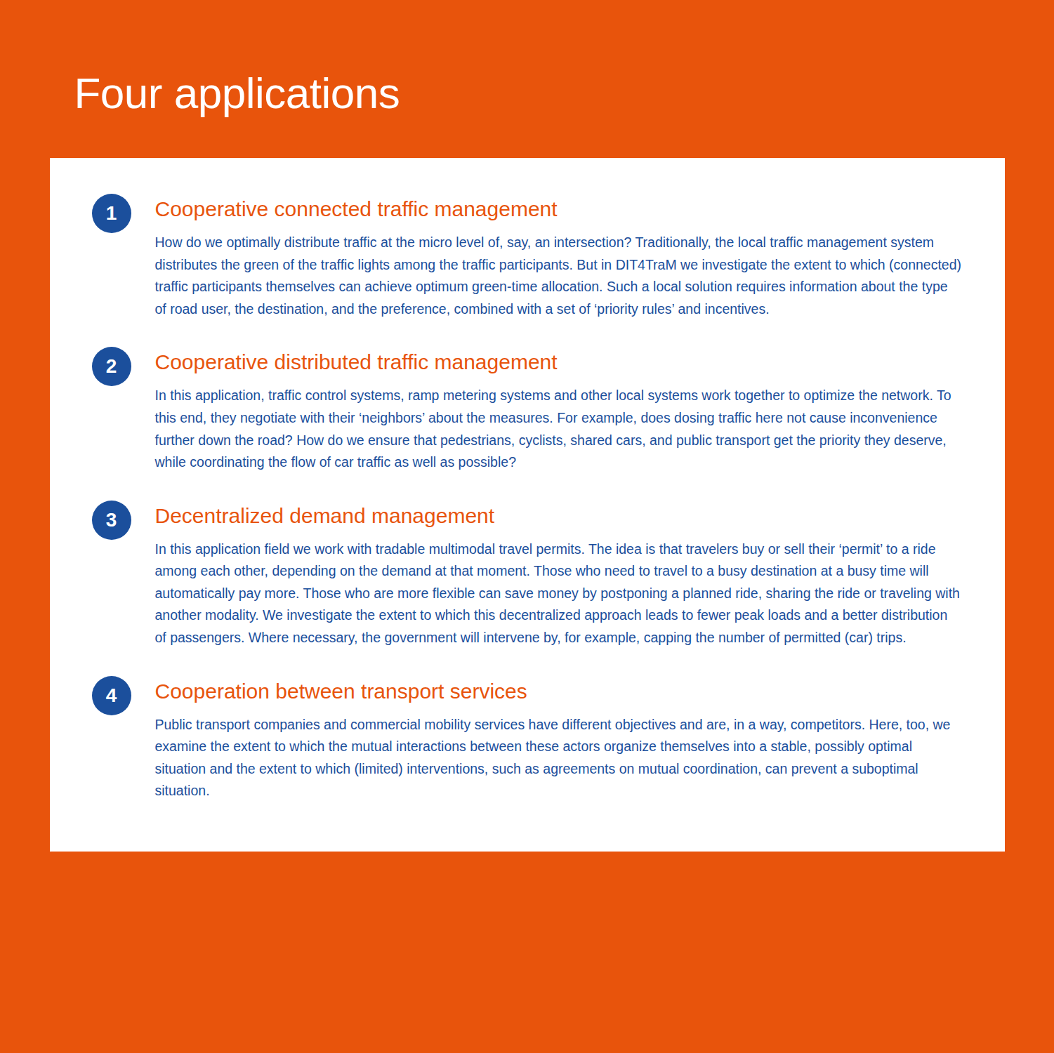Four applications
1
Cooperative connected traffic management
How do we optimally distribute traffic at the micro level of, say, an intersection? Traditionally, the local traffic management system distributes the green of the traffic lights among the traffic participants. But in DIT4TraM we investigate the extent to which (connected) traffic participants themselves can achieve optimum green-time allocation. Such a local solution requires information about the type of road user, the destination, and the preference, combined with a set of ‘priority rules’ and incentives.
2
Cooperative distributed traffic management
In this application, traffic control systems, ramp metering systems and other local systems work together to optimize the network. To this end, they negotiate with their ‘neighbors’ about the measures. For example, does dosing traffic here not cause inconvenience further down the road? How do we ensure that pedestrians, cyclists, shared cars, and public transport get the priority they deserve, while coordinating the flow of car traffic as well as possible?
3
Decentralized demand management
In this application field we work with tradable multimodal travel permits. The idea is that travelers buy or sell their ‘permit’ to a ride among each other, depending on the demand at that moment. Those who need to travel to a busy destination at a busy time will automatically pay more. Those who are more flexible can save money by postponing a planned ride, sharing the ride or traveling with another modality. We investigate the extent to which this decentralized approach leads to fewer peak loads and a better distribution of passengers. Where necessary, the government will intervene by, for example, capping the number of permitted (car) trips.
4
Cooperation between transport services
Public transport companies and commercial mobility services have different objectives and are, in a way, competitors. Here, too, we examine the extent to which the mutual interactions between these actors organize themselves into a stable, possibly optimal situation and the extent to which (limited) interventions, such as agreements on mutual coordination, can prevent a suboptimal situation.